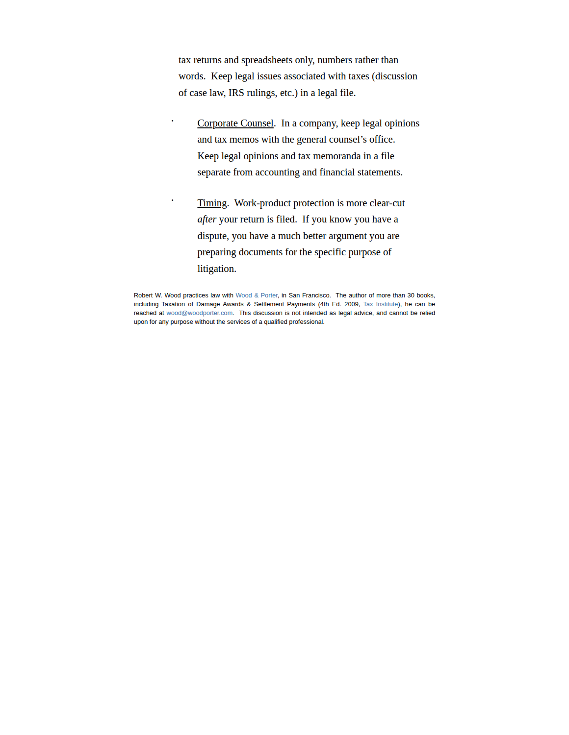tax returns and spreadsheets only, numbers rather than words. Keep legal issues associated with taxes (discussion of case law, IRS rulings, etc.) in a legal file.
Corporate Counsel. In a company, keep legal opinions and tax memos with the general counsel’s office. Keep legal opinions and tax memoranda in a file separate from accounting and financial statements.
Timing. Work-product protection is more clear-cut after your return is filed. If you know you have a dispute, you have a much better argument you are preparing documents for the specific purpose of litigation.
Robert W. Wood practices law with Wood & Porter, in San Francisco. The author of more than 30 books, including Taxation of Damage Awards & Settlement Payments (4th Ed. 2009, Tax Institute), he can be reached at wood@woodporter.com. This discussion is not intended as legal advice, and cannot be relied upon for any purpose without the services of a qualified professional.